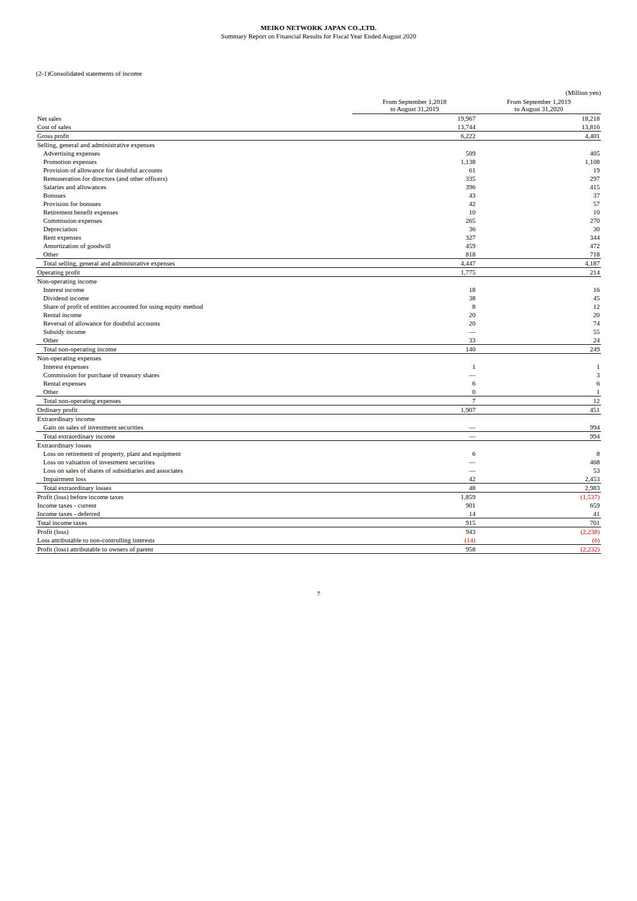MEIKO NETWORK JAPAN CO.,LTD.
Summary Report on Financial Results for Fiscal Year Ended August 2020
(2-1)Consolidated statements of income
(Million yen)
| | From September 1,2018 to August 31,2019 | From September 1,2019 to August 31,2020 |
| --- | --- | --- |
| Net sales | 19,967 | 18,218 |
| Cost of sales | 13,744 | 13,816 |
| Gross profit | 6,222 | 4,401 |
| Selling, general and administrative expenses | | |
| Advertising expenses | 509 | 405 |
| Promotion expenses | 1,138 | 1,108 |
| Provision of allowance for doubtful accounts | 61 | 19 |
| Remuneration for directors (and other officers) | 335 | 297 |
| Salaries and allowances | 396 | 415 |
| Bonuses | 43 | 37 |
| Provision for bonuses | 42 | 57 |
| Retirement benefit expenses | 10 | 10 |
| Commission expenses | 265 | 270 |
| Depreciation | 36 | 30 |
| Rent expenses | 327 | 344 |
| Amortization of goodwill | 459 | 472 |
| Other | 818 | 718 |
| Total selling, general and administrative expenses | 4,447 | 4,187 |
| Operating profit | 1,775 | 214 |
| Non-operating income | | |
| Interest income | 18 | 16 |
| Dividend income | 38 | 45 |
| Share of profit of entities accounted for using equity method | 8 | 12 |
| Rental income | 20 | 20 |
| Reversal of allowance for doubtful accounts | 20 | 74 |
| Subsidy income | — | 55 |
| Other | 33 | 24 |
| Total non-operating income | 140 | 249 |
| Non-operating expenses | | |
| Interest expenses | 1 | 1 |
| Commission for purchase of treasury shares | — | 3 |
| Rental expenses | 6 | 6 |
| Other | 0 | 1 |
| Total non-operating expenses | 7 | 12 |
| Ordinary profit | 1,907 | 451 |
| Extraordinary income | | |
| Gain on sales of investment securities | — | 994 |
| Total extraordinary income | — | 994 |
| Extraordinary losses | | |
| Loss on retirement of property, plant and equipment | 6 | 8 |
| Loss on valuation of investment securities | — | 468 |
| Loss on sales of shares of subsidiaries and associates | — | 53 |
| Impairment loss | 42 | 2,453 |
| Total extraordinary losses | 48 | 2,983 |
| Profit (loss) before income taxes | 1,859 | (1,537) |
| Income taxes - current | 901 | 659 |
| Income taxes - deferred | 14 | 41 |
| Total income taxes | 915 | 701 |
| Profit (loss) | 943 | (2,238) |
| Loss attributable to non-controlling interests | (14) | (6) |
| Profit (loss) attributable to owners of parent | 958 | (2,232) |
7